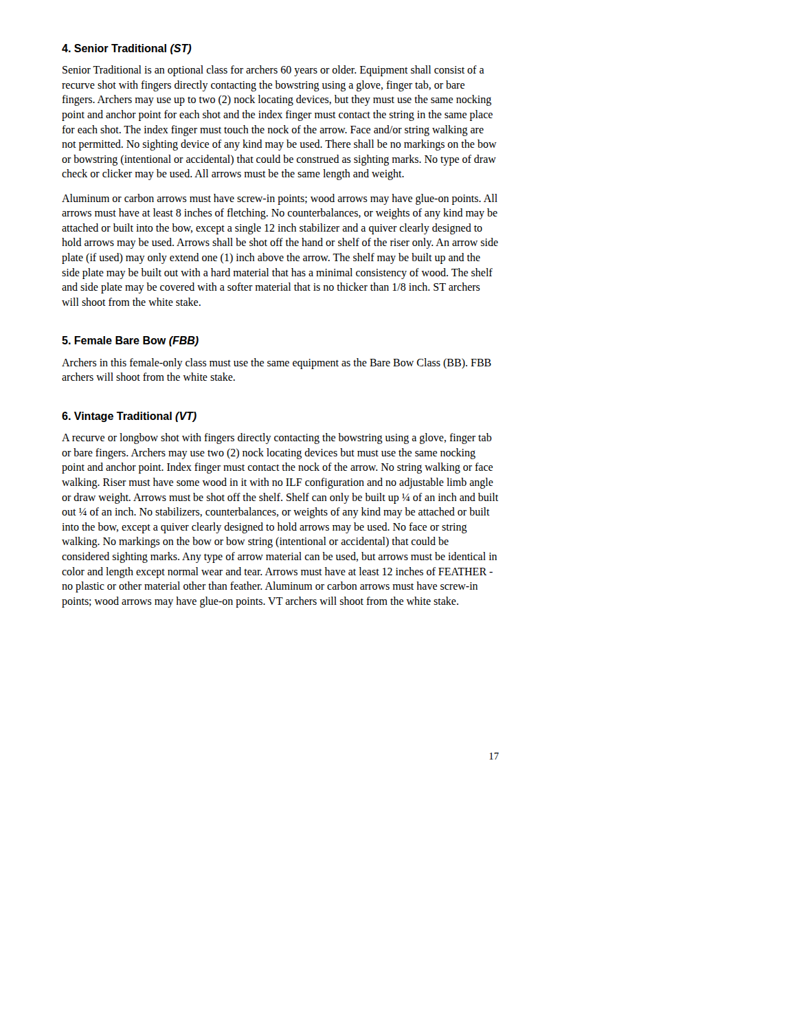4. Senior Traditional (ST)
Senior Traditional is an optional class for archers 60 years or older. Equipment shall consist of a recurve shot with fingers directly contacting the bowstring using a glove, finger tab, or bare fingers. Archers may use up to two (2) nock locating devices, but they must use the same nocking point and anchor point for each shot and the index finger must contact the string in the same place for each shot. The index finger must touch the nock of the arrow. Face and/or string walking are not permitted. No sighting device of any kind may be used. There shall be no markings on the bow or bowstring (intentional or accidental) that could be construed as sighting marks. No type of draw check or clicker may be used. All arrows must be the same length and weight.
Aluminum or carbon arrows must have screw-in points; wood arrows may have glue-on points. All arrows must have at least 8 inches of fletching. No counterbalances, or weights of any kind may be attached or built into the bow, except a single 12 inch stabilizer and a quiver clearly designed to hold arrows may be used. Arrows shall be shot off the hand or shelf of the riser only. An arrow side plate (if used) may only extend one (1) inch above the arrow. The shelf may be built up and the side plate may be built out with a hard material that has a minimal consistency of wood. The shelf and side plate may be covered with a softer material that is no thicker than 1/8 inch. ST archers will shoot from the white stake.
5. Female Bare Bow (FBB)
Archers in this female-only class must use the same equipment as the Bare Bow Class (BB). FBB archers will shoot from the white stake.
6. Vintage Traditional (VT)
A recurve or longbow shot with fingers directly contacting the bowstring using a glove, finger tab or bare fingers. Archers may use two (2) nock locating devices but must use the same nocking point and anchor point. Index finger must contact the nock of the arrow. No string walking or face walking. Riser must have some wood in it with no ILF configuration and no adjustable limb angle or draw weight. Arrows must be shot off the shelf. Shelf can only be built up ¼ of an inch and built out ¼ of an inch. No stabilizers, counterbalances, or weights of any kind may be attached or built into the bow, except a quiver clearly designed to hold arrows may be used. No face or string walking. No markings on the bow or bow string (intentional or accidental) that could be considered sighting marks. Any type of arrow material can be used, but arrows must be identical in color and length except normal wear and tear. Arrows must have at least 12 inches of FEATHER - no plastic or other material other than feather. Aluminum or carbon arrows must have screw-in points; wood arrows may have glue-on points. VT archers will shoot from the white stake.
17